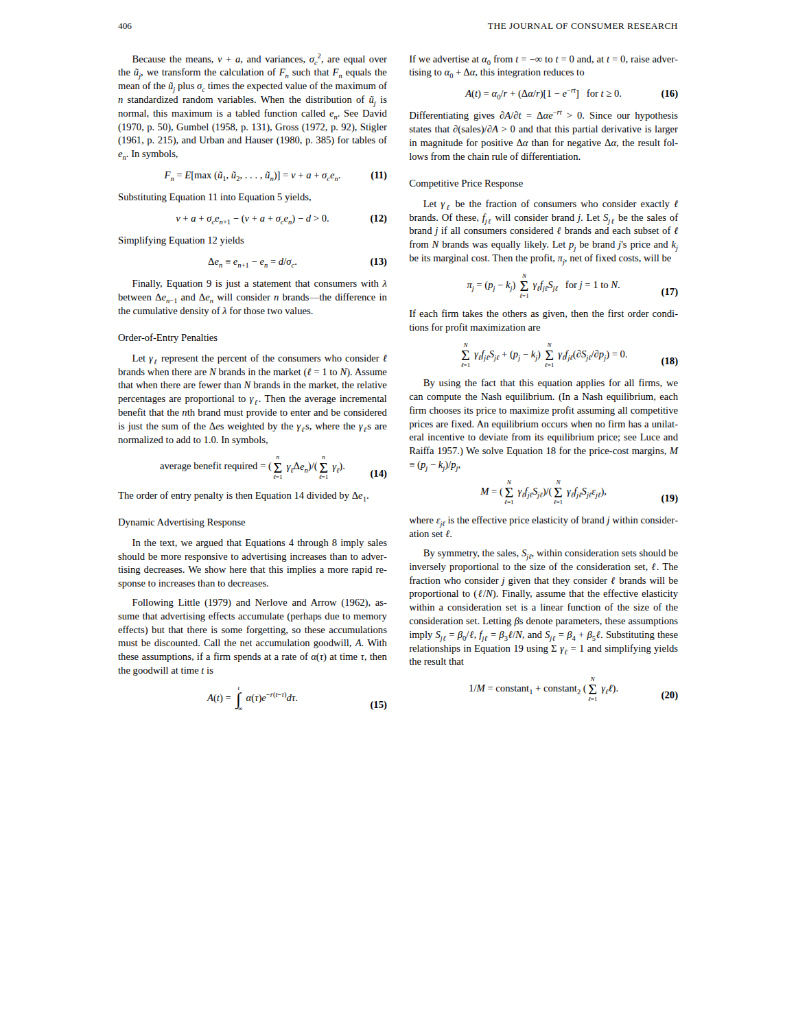406 The Journal of Consumer Research
Because the means, v + a, and variances, σc2, are equal over the ũj, we transform the calculation of Fn such that Fn equals the mean of the ũj plus σc times the expected value of the maximum of n standardized random variables. When the distribution of ũj is normal, this maximum is a tabled function called en. See David (1970, p. 50), Gumbel (1958, p. 131), Gross (1972, p. 92), Stigler (1961, p. 215), and Urban and Hauser (1980, p. 385) for tables of en. In symbols,
Fn = E[max (ũ1, ũ2, . . . , ũn)] = v + a + σcen. (11)
Substituting Equation 11 into Equation 5 yields,
v + a + σcen+1 − (v + a + σcen) − d > 0. (12)
Simplifying Equation 12 yields
Δen ≡ en+1 − en = d/σc. (13)
Finally, Equation 9 is just a statement that consumers with λ between Δen−1 and Δen will consider n brands—the difference in the cumulative density of λ for those two values.
Order-of-Entry Penalties
Let γℓ represent the percent of the consumers who consider ℓ brands when there are N brands in the market (ℓ = 1 to N). Assume that when there are fewer than N brands in the market, the relative percentages are proportional to γℓ. Then the average incremental benefit that the nth brand must provide to enter and be considered is just the sum of the Δes weighted by the γℓs, where the γℓs are normalized to add to 1.0. In symbols,
average benefit required = (nΣℓ=1 γℓ Δen)/(nΣℓ=1 γℓ). (14)
The order of entry penalty is then Equation 14 divided by Δe1.
Dynamic Advertising Response
In the text, we argued that Equations 4 through 8 imply sales should be more responsive to advertising increases than to advertising decreases. We show here that this implies a more rapid response to increases than to decreases.
Following Little (1979) and Nerlove and Arrow (1962), assume that advertising effects accumulate (perhaps due to memory effects) but that there is some forgetting, so these accumulations must be discounted. Call the net accumulation goodwill, A. With these assumptions, if a firm spends at a rate of α(τ) at time τ, then the goodwill at time t is
A(t) = t∫−∞ α(τ)e−r(t−τ)dτ. (15)
If we advertise at α0 from t = −∞ to t = 0 and, at t = 0, raise advertising to α0 + Δα, this integration reduces to
A(t) = α0/r + (Δα/r)[1 − e−rt] for t ≥ 0. (16)
Differentiating gives ∂A/∂t = Δαe−rt > 0. Since our hypothesis states that ∂(sales)/∂A > 0 and that this partial derivative is larger in magnitude for positive Δα than for negative Δα, the result follows from the chain rule of differentiation.
Competitive Price Response
Let γℓ be the fraction of consumers who consider exactly ℓ brands. Of these, fjℓ will consider brand j. Let Sjℓ be the sales of brand j if all consumers considered ℓ brands and each subset of ℓ from N brands was equally likely. Let pj be brand j's price and kj be its marginal cost. Then the profit, πj, net of fixed costs, will be
πj = (pj − kj) NΣℓ=1 γℓfjℓSjℓ for j = 1 to N. (17)
If each firm takes the others as given, then the first order conditions for profit maximization are
NΣℓ=1 γℓfjℓSjℓ + (pj − kj) NΣℓ=1 γℓfjℓ(∂Sjℓ/∂pj) = 0. (18)
By using the fact that this equation applies for all firms, we can compute the Nash equilibrium. (In a Nash equilibrium, each firm chooses its price to maximize profit assuming all competitive prices are fixed. An equilibrium occurs when no firm has a unilateral incentive to deviate from its equilibrium price; see Luce and Raiffa 1957.) We solve Equation 18 for the price-cost margins, M ≡ (pj − kj)/pj,
M = (NΣℓ=1 γℓfjℓSjℓ)/(NΣℓ=1 γℓfjℓSjℓεjℓ), (19)
where εjℓ is the effective price elasticity of brand j within consideration set ℓ.
By symmetry, the sales, Sjℓ, within consideration sets should be inversely proportional to the size of the consideration set, ℓ. The fraction who consider j given that they consider ℓ brands will be proportional to (ℓ/N). Finally, assume that the effective elasticity within a consideration set is a linear function of the size of the consideration set. Letting βs denote parameters, these assumptions imply Sjℓ = β0/ℓ, fjℓ = β3ℓ/N, and Sjℓ = β4 + β5ℓ. Substituting these relationships in Equation 19 using Σ γℓ = 1 and simplifying yields the result that
1/M = constant1 + constant2 (NΣℓ=1 γℓℓ). (20)